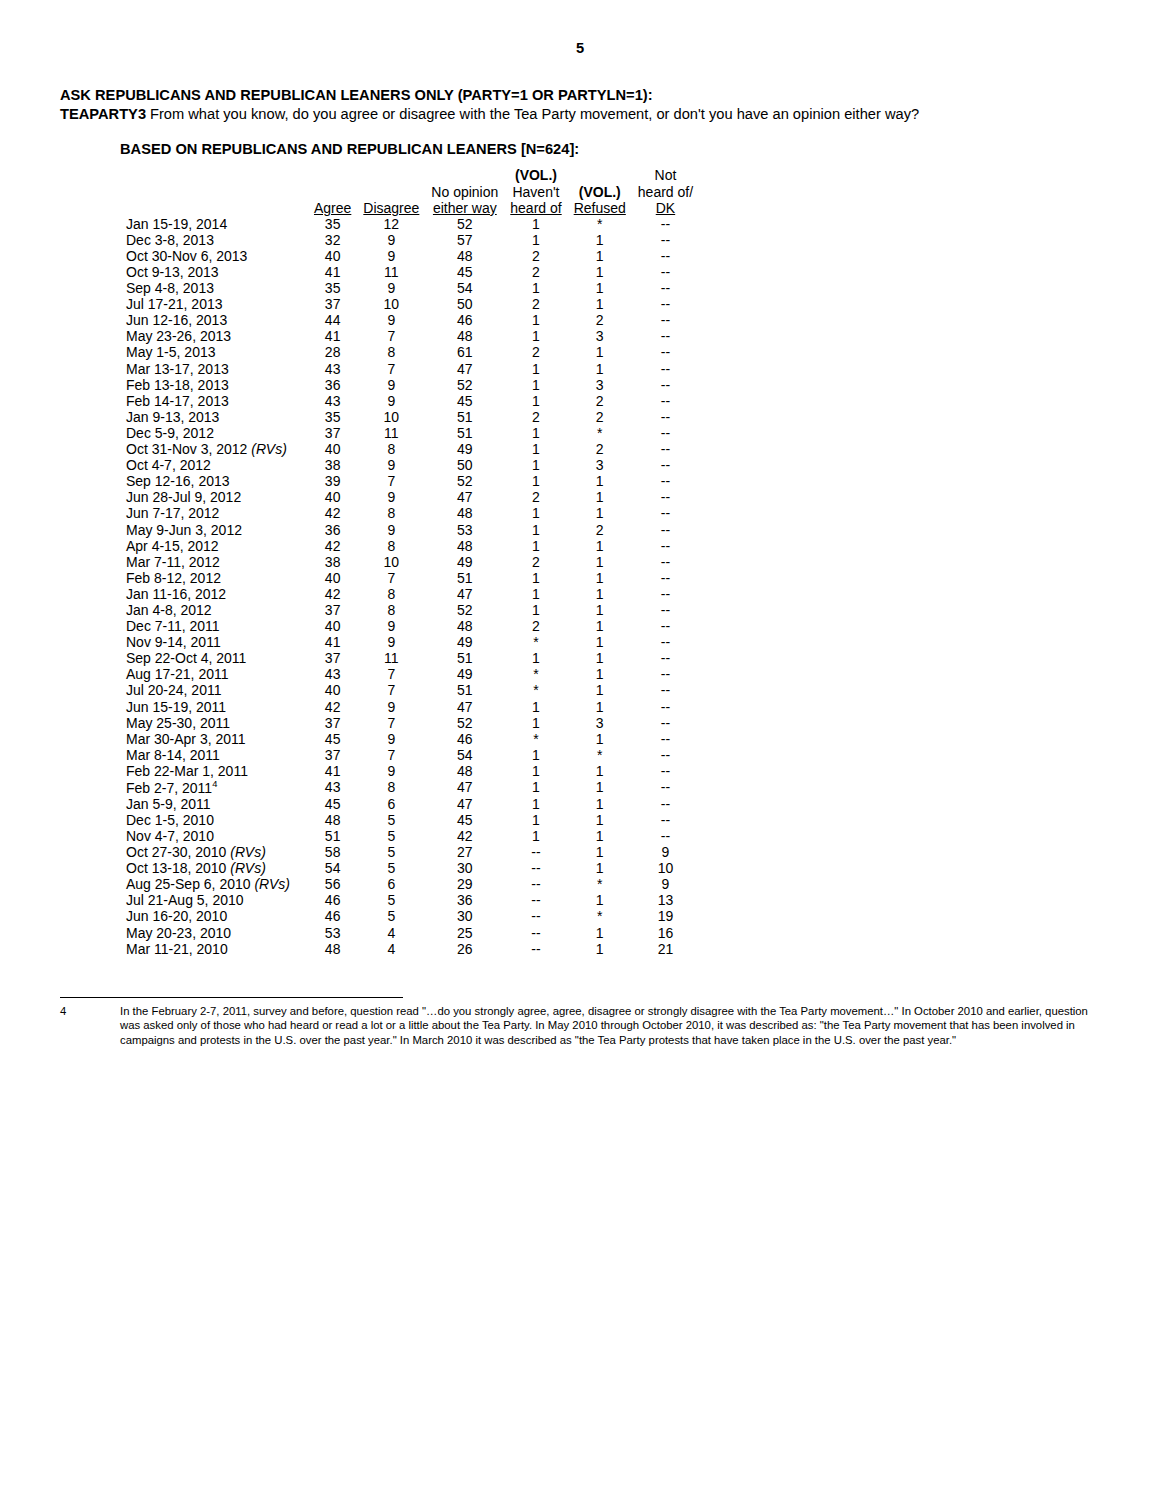5
ASK REPUBLICANS AND REPUBLICAN LEANERS ONLY (PARTY=1 OR PARTYLN=1):
TEAPARTY3 From what you know, do you agree or disagree with the Tea Party movement, or don't you have an opinion either way?
BASED ON REPUBLICANS AND REPUBLICAN LEANERS [N=624]:
| | | | | (VOL.) | | Not |
| --- | --- | --- | --- | --- | --- | --- |
| | | | No opinion | Haven't | (VOL.) | heard of/ |
| | Agree | Disagree | either way | heard of | Refused | DK |
| Jan 15-19, 2014 | 35 | 12 | 52 | 1 | * | -- |
| Dec 3-8, 2013 | 32 | 9 | 57 | 1 | 1 | -- |
| Oct 30-Nov 6, 2013 | 40 | 9 | 48 | 2 | 1 | -- |
| Oct 9-13, 2013 | 41 | 11 | 45 | 2 | 1 | -- |
| Sep 4-8, 2013 | 35 | 9 | 54 | 1 | 1 | -- |
| Jul 17-21, 2013 | 37 | 10 | 50 | 2 | 1 | -- |
| Jun 12-16, 2013 | 44 | 9 | 46 | 1 | 2 | -- |
| May 23-26, 2013 | 41 | 7 | 48 | 1 | 3 | -- |
| May 1-5, 2013 | 28 | 8 | 61 | 2 | 1 | -- |
| Mar 13-17, 2013 | 43 | 7 | 47 | 1 | 1 | -- |
| Feb 13-18, 2013 | 36 | 9 | 52 | 1 | 3 | -- |
| Feb 14-17, 2013 | 43 | 9 | 45 | 1 | 2 | -- |
| Jan 9-13, 2013 | 35 | 10 | 51 | 2 | 2 | -- |
| Dec 5-9, 2012 | 37 | 11 | 51 | 1 | * | -- |
| Oct 31-Nov 3, 2012 (RVs) | 40 | 8 | 49 | 1 | 2 | -- |
| Oct 4-7, 2012 | 38 | 9 | 50 | 1 | 3 | -- |
| Sep 12-16, 2013 | 39 | 7 | 52 | 1 | 1 | -- |
| Jun 28-Jul 9, 2012 | 40 | 9 | 47 | 2 | 1 | -- |
| Jun 7-17, 2012 | 42 | 8 | 48 | 1 | 1 | -- |
| May 9-Jun 3, 2012 | 36 | 9 | 53 | 1 | 2 | -- |
| Apr 4-15, 2012 | 42 | 8 | 48 | 1 | 1 | -- |
| Mar 7-11, 2012 | 38 | 10 | 49 | 2 | 1 | -- |
| Feb 8-12, 2012 | 40 | 7 | 51 | 1 | 1 | -- |
| Jan 11-16, 2012 | 42 | 8 | 47 | 1 | 1 | -- |
| Jan 4-8, 2012 | 37 | 8 | 52 | 1 | 1 | -- |
| Dec 7-11, 2011 | 40 | 9 | 48 | 2 | 1 | -- |
| Nov 9-14, 2011 | 41 | 9 | 49 | * | 1 | -- |
| Sep 22-Oct 4, 2011 | 37 | 11 | 51 | 1 | 1 | -- |
| Aug 17-21, 2011 | 43 | 7 | 49 | * | 1 | -- |
| Jul 20-24, 2011 | 40 | 7 | 51 | * | 1 | -- |
| Jun 15-19, 2011 | 42 | 9 | 47 | 1 | 1 | -- |
| May 25-30, 2011 | 37 | 7 | 52 | 1 | 3 | -- |
| Mar 30-Apr 3, 2011 | 45 | 9 | 46 | * | 1 | -- |
| Mar 8-14, 2011 | 37 | 7 | 54 | 1 | * | -- |
| Feb 22-Mar 1, 2011 | 41 | 9 | 48 | 1 | 1 | -- |
| Feb 2-7, 2011 4 | 43 | 8 | 47 | 1 | 1 | -- |
| Jan 5-9, 2011 | 45 | 6 | 47 | 1 | 1 | -- |
| Dec 1-5, 2010 | 48 | 5 | 45 | 1 | 1 | -- |
| Nov 4-7, 2010 | 51 | 5 | 42 | 1 | 1 | -- |
| Oct 27-30, 2010 (RVs) | 58 | 5 | 27 | -- | 1 | 9 |
| Oct 13-18, 2010 (RVs) | 54 | 5 | 30 | -- | 1 | 10 |
| Aug 25-Sep 6, 2010 (RVs) | 56 | 6 | 29 | -- | * | 9 |
| Jul 21-Aug 5, 2010 | 46 | 5 | 36 | -- | 1 | 13 |
| Jun 16-20, 2010 | 46 | 5 | 30 | -- | * | 19 |
| May 20-23, 2010 | 53 | 4 | 25 | -- | 1 | 16 |
| Mar 11-21, 2010 | 48 | 4 | 26 | -- | 1 | 21 |
4
In the February 2-7, 2011, survey and before, question read "…do you strongly agree, agree, disagree or strongly disagree with the Tea Party movement…" In October 2010 and earlier, question was asked only of those who had heard or read a lot or a little about the Tea Party. In May 2010 through October 2010, it was described as: "the Tea Party movement that has been involved in campaigns and protests in the U.S. over the past year." In March 2010 it was described as "the Tea Party protests that have taken place in the U.S. over the past year."